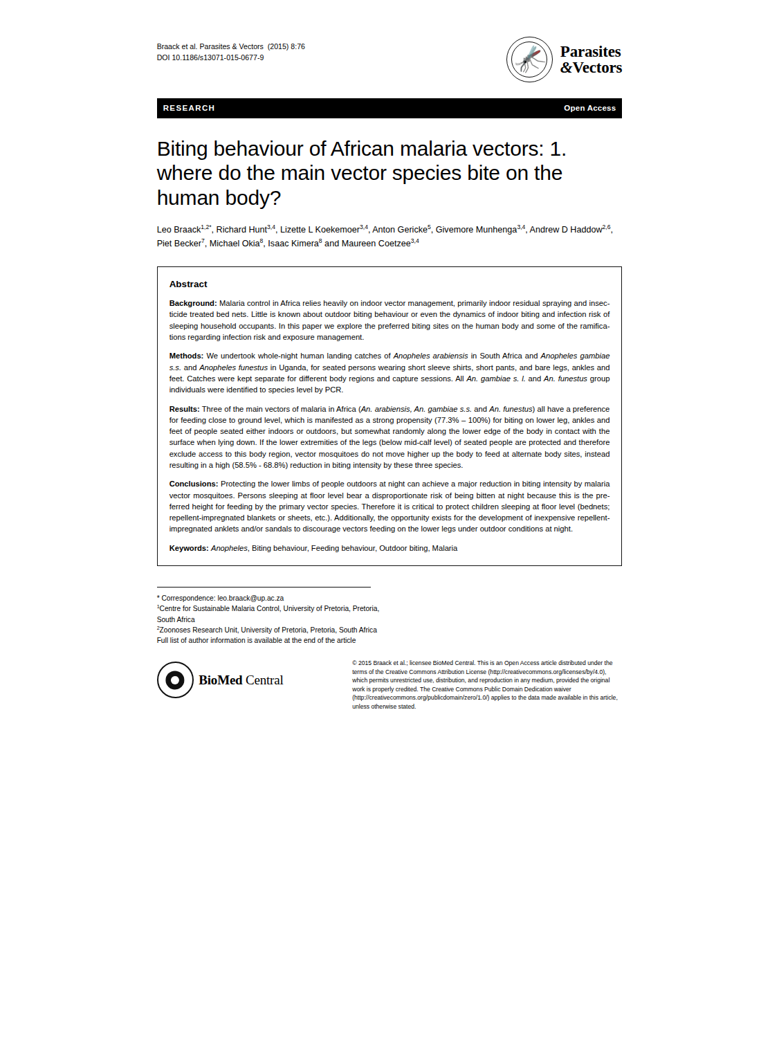Braack et al. Parasites & Vectors (2015) 8:76
DOI 10.1186/s13071-015-0677-9
🦟
Parasites
&Vectors
RESEARCH Open Access
Biting behaviour of African malaria vectors: 1. where do the main vector species bite on the human body?
Leo Braack1,2*, Richard Hunt3,4, Lizette L Koekemoer3,4, Anton Gericke5, Givemore Munhenga3,4, Andrew D Haddow2,6, Piet Becker7, Michael Okia8, Isaac Kimera8 and Maureen Coetzee3,4
Abstract
Background: Malaria control in Africa relies heavily on indoor vector management, primarily indoor residual spraying and insecticide treated bed nets. Little is known about outdoor biting behaviour or even the dynamics of indoor biting and infection risk of sleeping household occupants. In this paper we explore the preferred biting sites on the human body and some of the ramifications regarding infection risk and exposure management.
Methods: We undertook whole-night human landing catches of Anopheles arabiensis in South Africa and Anopheles gambiae s.s. and Anopheles funestus in Uganda, for seated persons wearing short sleeve shirts, short pants, and bare legs, ankles and feet. Catches were kept separate for different body regions and capture sessions. All An. gambiae s. l. and An. funestus group individuals were identified to species level by PCR.
Results: Three of the main vectors of malaria in Africa (An. arabiensis, An. gambiae s.s. and An. funestus) all have a preference for feeding close to ground level, which is manifested as a strong propensity (77.3% – 100%) for biting on lower leg, ankles and feet of people seated either indoors or outdoors, but somewhat randomly along the lower edge of the body in contact with the surface when lying down. If the lower extremities of the legs (below mid-calf level) of seated people are protected and therefore exclude access to this body region, vector mosquitoes do not move higher up the body to feed at alternate body sites, instead resulting in a high (58.5% - 68.8%) reduction in biting intensity by these three species.
Conclusions: Protecting the lower limbs of people outdoors at night can achieve a major reduction in biting intensity by malaria vector mosquitoes. Persons sleeping at floor level bear a disproportionate risk of being bitten at night because this is the preferred height for feeding by the primary vector species. Therefore it is critical to protect children sleeping at floor level (bednets; repellent-impregnated blankets or sheets, etc.). Additionally, the opportunity exists for the development of inexpensive repellent-impregnated anklets and/or sandals to discourage vectors feeding on the lower legs under outdoor conditions at night.
Keywords: Anopheles, Biting behaviour, Feeding behaviour, Outdoor biting, Malaria
* Correspondence: leo.braack@up.ac.za
1Centre for Sustainable Malaria Control, University of Pretoria, Pretoria, South Africa
2Zoonoses Research Unit, University of Pretoria, Pretoria, South Africa
Full list of author information is available at the end of the article
BioMed Central
© 2015 Braack et al.; licensee BioMed Central. This is an Open Access article distributed under the terms of the Creative Commons Attribution License (http://creativecommons.org/licenses/by/4.0), which permits unrestricted use, distribution, and reproduction in any medium, provided the original work is properly credited. The Creative Commons Public Domain Dedication waiver (http://creativecommons.org/publicdomain/zero/1.0/) applies to the data made available in this article, unless otherwise stated.